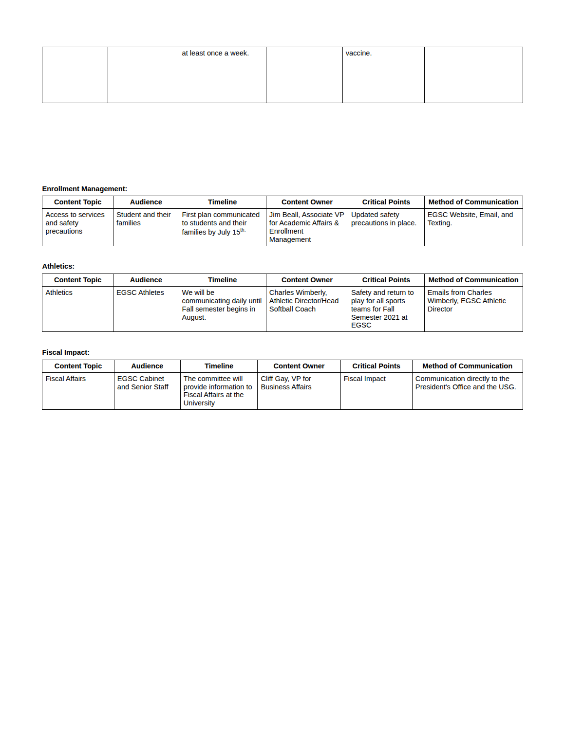| | | at least once a week. | | vaccine. | |
Enrollment Management:
| Content Topic | Audience | Timeline | Content Owner | Critical Points | Method of Communication |
| --- | --- | --- | --- | --- | --- |
| Access to services and safety precautions | Student and their families | First plan communicated to students and their families by July 15 th. | Jim Beall, Associate VP for Academic Affairs & Enrollment Management | Updated safety precautions in place. | EGSC Website, Email, and Texting. |
Athletics:
| Content Topic | Audience | Timeline | Content Owner | Critical Points | Method of Communication |
| --- | --- | --- | --- | --- | --- |
| Athletics | EGSC Athletes | We will be communicating daily until Fall semester begins in August. | Charles Wimberly, Athletic Director/Head Softball Coach | Safety and return to play for all sports teams for Fall Semester 2021 at EGSC | Emails from Charles Wimberly, EGSC Athletic Director |
Fiscal Impact:
| Content Topic | Audience | Timeline | Content Owner | Critical Points | Method of Communication |
| --- | --- | --- | --- | --- | --- |
| Fiscal Affairs | EGSC Cabinet and Senior Staff | The committee will provide information to Fiscal Affairs at the University | Cliff Gay, VP for Business Affairs | Fiscal Impact | Communication directly to the President's Office and the USG. |